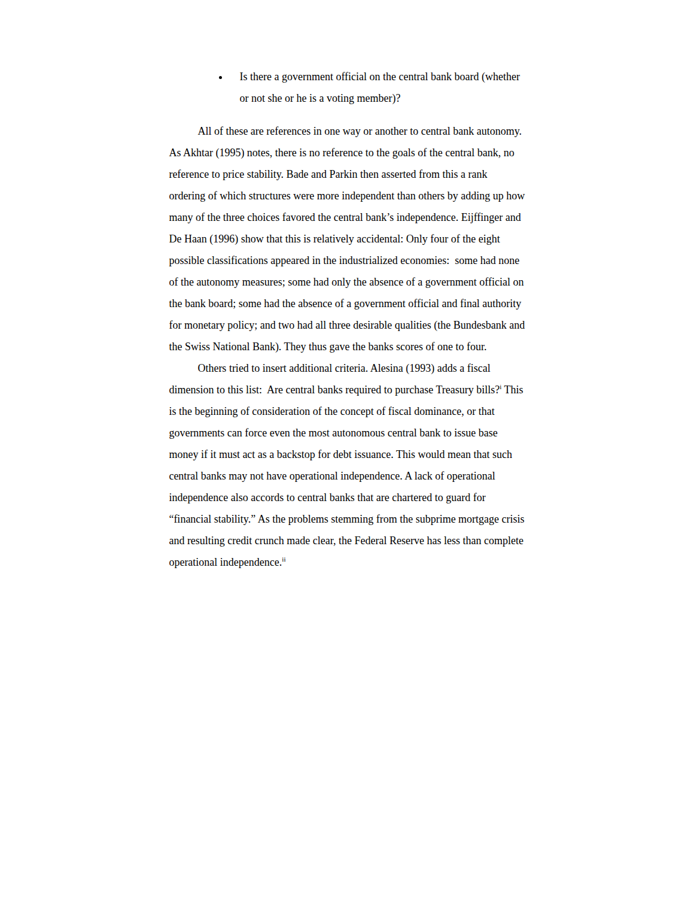Is there a government official on the central bank board (whether or not she or he is a voting member)?
All of these are references in one way or another to central bank autonomy. As Akhtar (1995) notes, there is no reference to the goals of the central bank, no reference to price stability. Bade and Parkin then asserted from this a rank ordering of which structures were more independent than others by adding up how many of the three choices favored the central bank’s independence. Eijffinger and De Haan (1996) show that this is relatively accidental: Only four of the eight possible classifications appeared in the industrialized economies: some had none of the autonomy measures; some had only the absence of a government official on the bank board; some had the absence of a government official and final authority for monetary policy; and two had all three desirable qualities (the Bundesbank and the Swiss National Bank). They thus gave the banks scores of one to four.
Others tried to insert additional criteria. Alesina (1993) adds a fiscal dimension to this list: Are central banks required to purchase Treasury bills?i This is the beginning of consideration of the concept of fiscal dominance, or that governments can force even the most autonomous central bank to issue base money if it must act as a backstop for debt issuance. This would mean that such central banks may not have operational independence. A lack of operational independence also accords to central banks that are chartered to guard for “financial stability.” As the problems stemming from the subprime mortgage crisis and resulting credit crunch made clear, the Federal Reserve has less than complete operational independence.ii